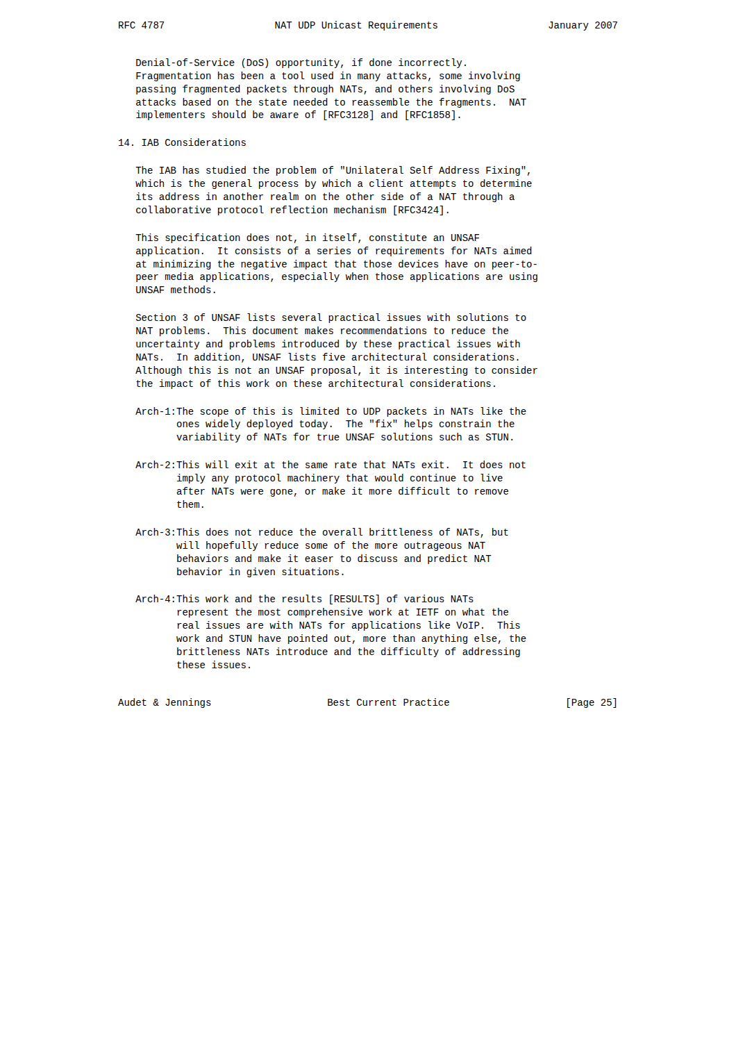RFC 4787 NAT UDP Unicast Requirements January 2007
Denial-of-Service (DoS) opportunity, if done incorrectly. Fragmentation has been a tool used in many attacks, some involving passing fragmented packets through NATs, and others involving DoS attacks based on the state needed to reassemble the fragments. NAT implementers should be aware of [RFC3128] and [RFC1858].
14. IAB Considerations
The IAB has studied the problem of "Unilateral Self Address Fixing", which is the general process by which a client attempts to determine its address in another realm on the other side of a NAT through a collaborative protocol reflection mechanism [RFC3424].
This specification does not, in itself, constitute an UNSAF application. It consists of a series of requirements for NATs aimed at minimizing the negative impact that those devices have on peer-to- peer media applications, especially when those applications are using UNSAF methods.
Section 3 of UNSAF lists several practical issues with solutions to NAT problems. This document makes recommendations to reduce the uncertainty and problems introduced by these practical issues with NATs. In addition, UNSAF lists five architectural considerations. Although this is not an UNSAF proposal, it is interesting to consider the impact of this work on these architectural considerations.
Arch-1:
The scope of this is limited to UDP packets in NATs like the ones widely deployed today. The "fix" helps constrain the variability of NATs for true UNSAF solutions such as STUN.
Arch-2:
This will exit at the same rate that NATs exit. It does not imply any protocol machinery that would continue to live after NATs were gone, or make it more difficult to remove them.
Arch-3:
This does not reduce the overall brittleness of NATs, but will hopefully reduce some of the more outrageous NAT behaviors and make it easer to discuss and predict NAT behavior in given situations.
Arch-4:
This work and the results [RESULTS] of various NATs represent the most comprehensive work at IETF on what the real issues are with NATs for applications like VoIP. This work and STUN have pointed out, more than anything else, the brittleness NATs introduce and the difficulty of addressing these issues.
Audet & Jennings Best Current Practice[Page 25]